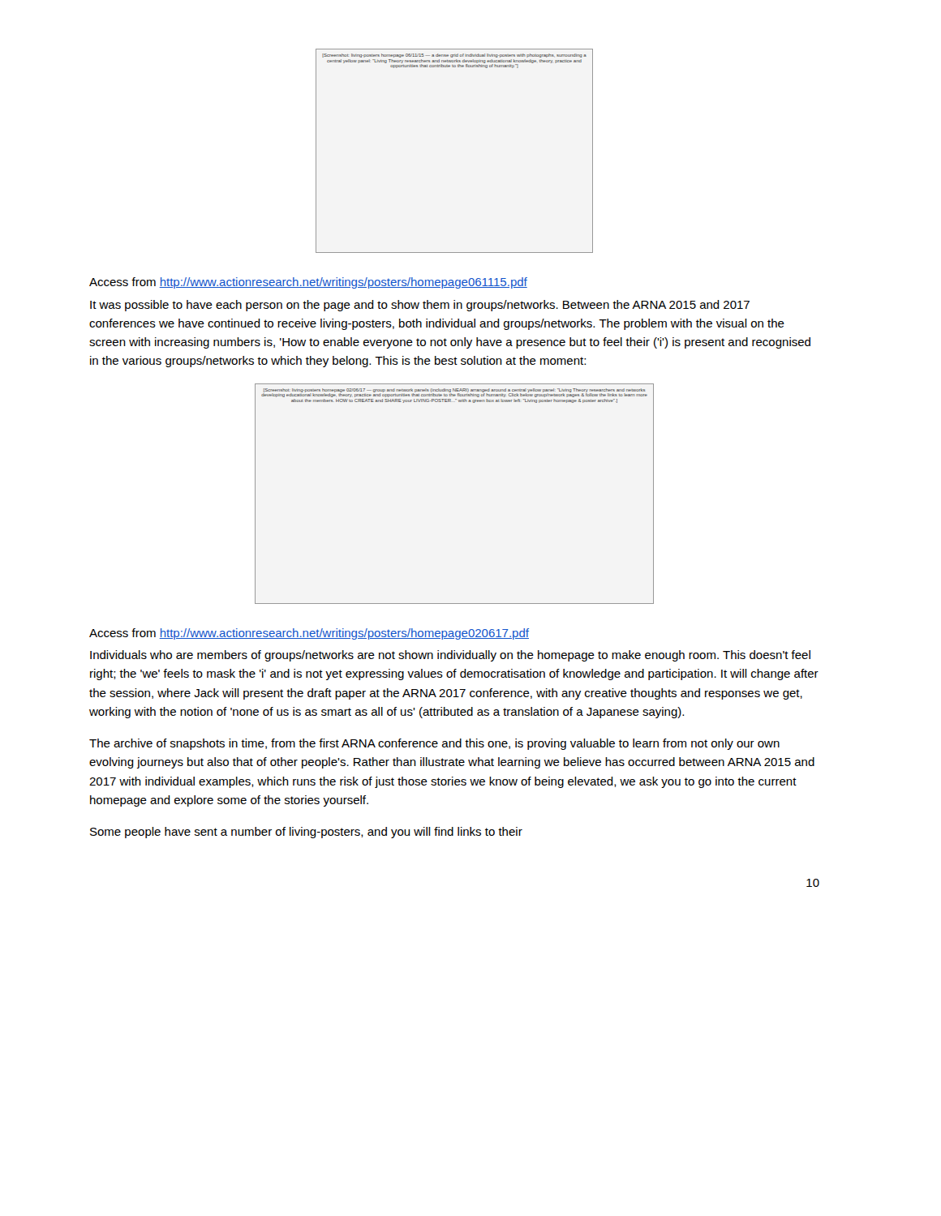[Screenshot: living-posters homepage 06/11/15 — a dense grid of individual living-posters with photographs, surrounding a central yellow panel: "Living Theory researchers and networks developing educational knowledge, theory, practice and opportunities that contribute to the flourishing of humanity."]
Access from http://www.actionresearch.net/writings/posters/homepage061115.pdf
It was possible to have each person on the page and to show them in groups/networks. Between the ARNA 2015 and 2017 conferences we have continued to receive living-posters, both individual and groups/networks. The problem with the visual on the screen with increasing numbers is, 'How to enable everyone to not only have a presence but to feel their ('i') is present and recognised in the various groups/networks to which they belong. This is the best solution at the moment:
[Screenshot: living-posters homepage 02/06/17 — group and network panels (including NEARI) arranged around a central yellow panel: "Living Theory researchers and networks developing educational knowledge, theory, practice and opportunities that contribute to the flourishing of humanity. Click below group/network pages & follow the links to learn more about the members. HOW to CREATE and SHARE your LIVING-POSTER..." with a green box at lower left: "Living poster homepage & poster archive".]
Access from http://www.actionresearch.net/writings/posters/homepage020617.pdf
Individuals who are members of groups/networks are not shown individually on the homepage to make enough room. This doesn't feel right; the 'we' feels to mask the 'i' and is not yet expressing values of democratisation of knowledge and participation. It will change after the session, where Jack will present the draft paper at the ARNA 2017 conference, with any creative thoughts and responses we get, working with the notion of 'none of us is as smart as all of us' (attributed as a translation of a Japanese saying).
The archive of snapshots in time, from the first ARNA conference and this one, is proving valuable to learn from not only our own evolving journeys but also that of other people's. Rather than illustrate what learning we believe has occurred between ARNA 2015 and 2017 with individual examples, which runs the risk of just those stories we know of being elevated, we ask you to go into the current homepage and explore some of the stories yourself.
Some people have sent a number of living-posters, and you will find links to their
10